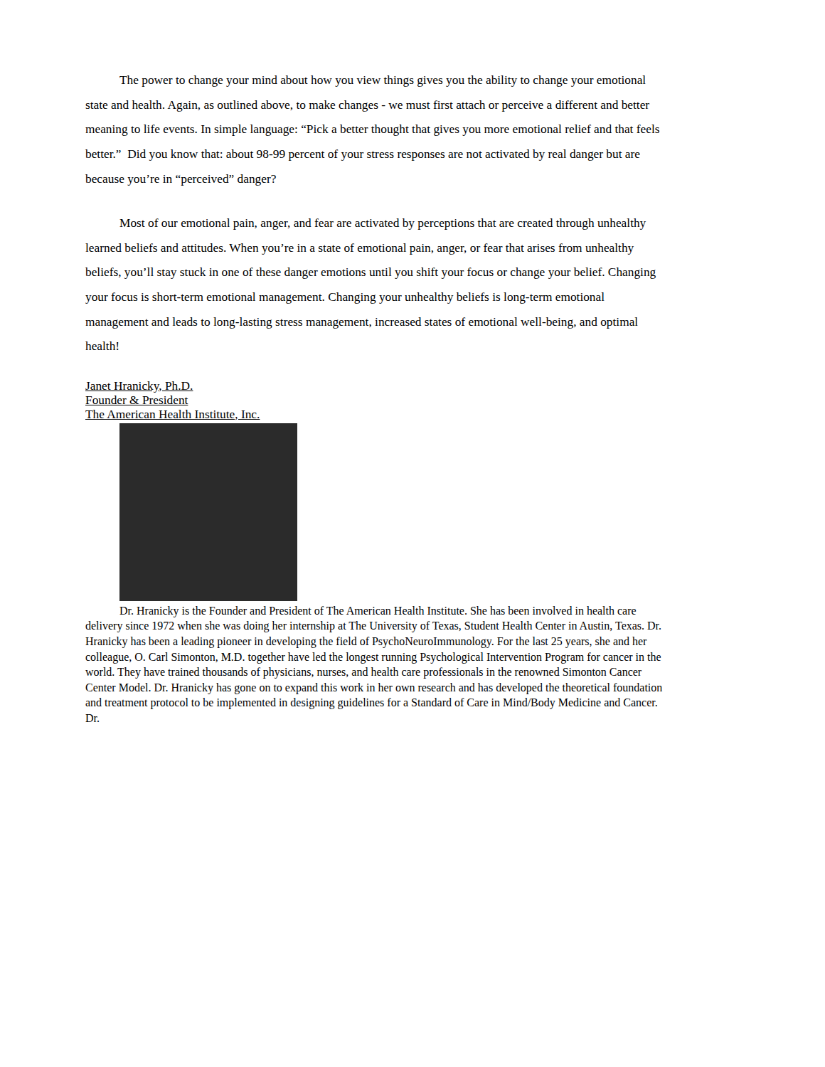The power to change your mind about how you view things gives you the ability to change your emotional state and health. Again, as outlined above, to make changes - we must first attach or perceive a different and better meaning to life events. In simple language: “Pick a better thought that gives you more emotional relief and that feels better.” Did you know that: about 98-99 percent of your stress responses are not activated by real danger but are because you’re in “perceived” danger?
Most of our emotional pain, anger, and fear are activated by perceptions that are created through unhealthy learned beliefs and attitudes. When you’re in a state of emotional pain, anger, or fear that arises from unhealthy beliefs, you’ll stay stuck in one of these danger emotions until you shift your focus or change your belief. Changing your focus is short-term emotional management. Changing your unhealthy beliefs is long-term emotional management and leads to long-lasting stress management, increased states of emotional well-being, and optimal health!
Janet Hranicky, Ph.D. Founder & President The American Health Institute, Inc.
Dr. Hranicky is the Founder and President of The American Health Institute. She has been involved in health care delivery since 1972 when she was doing her internship at The University of Texas, Student Health Center in Austin, Texas. Dr. Hranicky has been a leading pioneer in developing the field of PsychoNeuroImmunology. For the last 25 years, she and her colleague, O. Carl Simonton, M.D. together have led the longest running Psychological Intervention Program for cancer in the world. They have trained thousands of physicians, nurses, and health care professionals in the renowned Simonton Cancer Center Model. Dr. Hranicky has gone on to expand this work in her own research and has developed the theoretical foundation and treatment protocol to be implemented in designing guidelines for a Standard of Care in Mind/Body Medicine and Cancer. Dr.